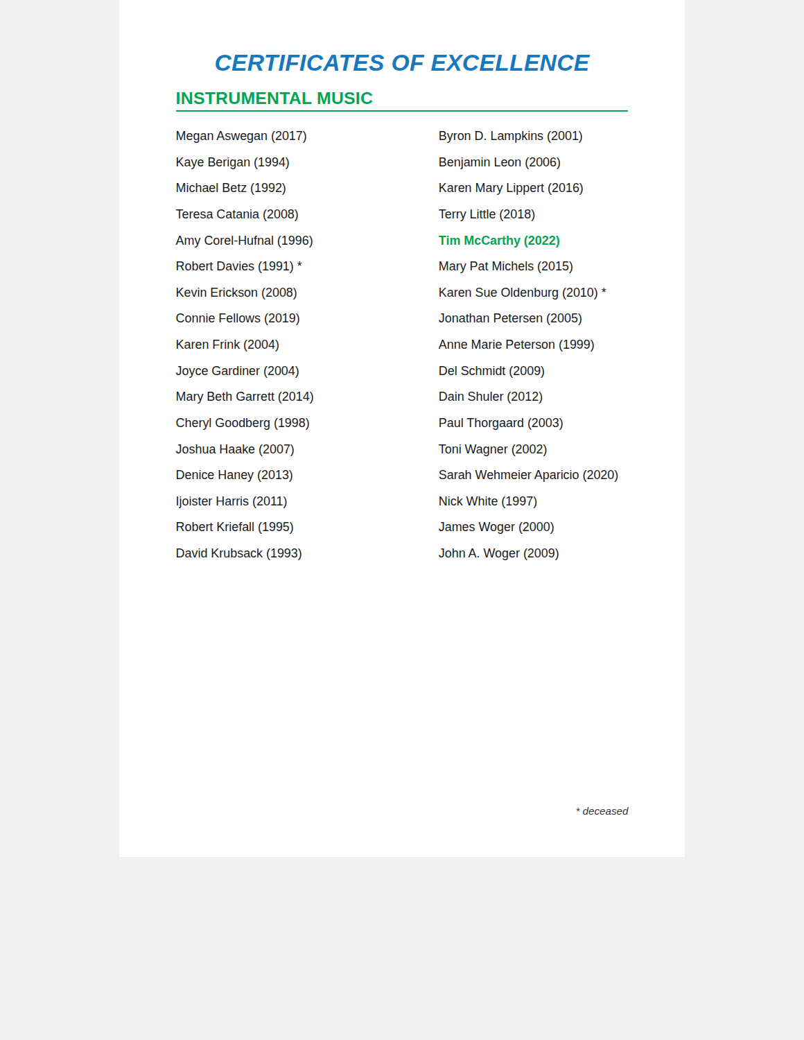CERTIFICATES OF EXCELLENCE
INSTRUMENTAL MUSIC
Megan Aswegan (2017)
Kaye Berigan (1994)
Michael Betz (1992)
Teresa Catania (2008)
Amy Corel-Hufnal (1996)
Robert Davies (1991) *
Kevin Erickson (2008)
Connie Fellows (2019)
Karen Frink (2004)
Joyce Gardiner (2004)
Mary Beth Garrett (2014)
Cheryl Goodberg (1998)
Joshua Haake (2007)
Denice Haney (2013)
Ijoister Harris (2011)
Robert Kriefall (1995)
David Krubsack (1993)
Byron D. Lampkins (2001)
Benjamin Leon (2006)
Karen Mary Lippert (2016)
Terry Little (2018)
Tim McCarthy (2022)
Mary Pat Michels (2015)
Karen Sue Oldenburg (2010) *
Jonathan Petersen (2005)
Anne Marie Peterson (1999)
Del Schmidt (2009)
Dain Shuler (2012)
Paul Thorgaard (2003)
Toni Wagner (2002)
Sarah Wehmeier Aparicio (2020)
Nick White (1997)
James Woger (2000)
John A. Woger (2009)
* deceased